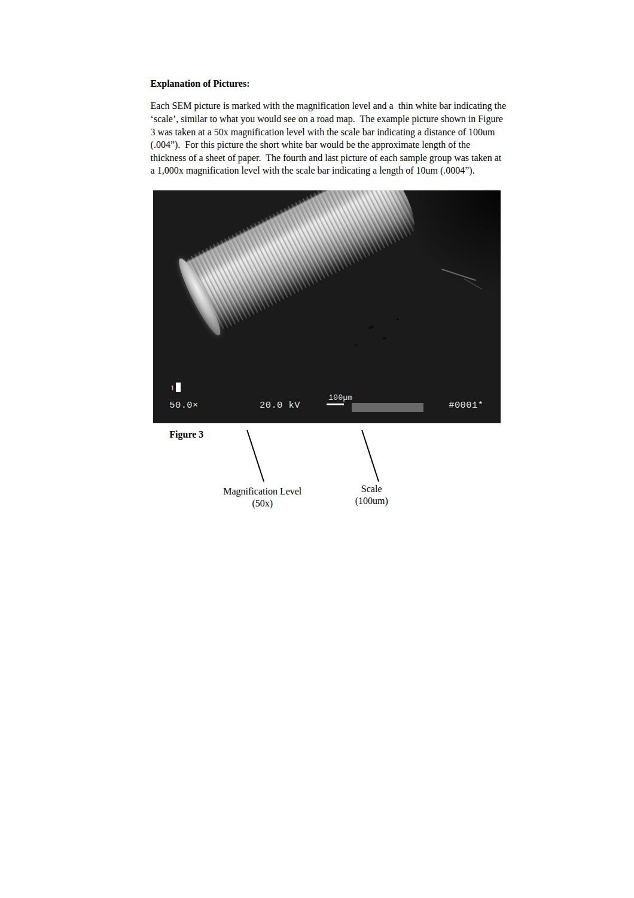Explanation of Pictures:
Each SEM picture is marked with the magnification level and a thin white bar indicating the ‘scale’, similar to what you would see on a road map. The example picture shown in Figure 3 was taken at a 50x magnification level with the scale bar indicating a distance of 100um (.004”). For this picture the short white bar would be the approximate length of the thickness of a sheet of paper. The fourth and last picture of each sample group was taken at a 1,000x magnification level with the scale bar indicating a length of 10um (.0004”).
1
50.0× 20.0 kV 100µm #0001*
Figure 3
Magnification Level
(50x)
Scale
(100um)